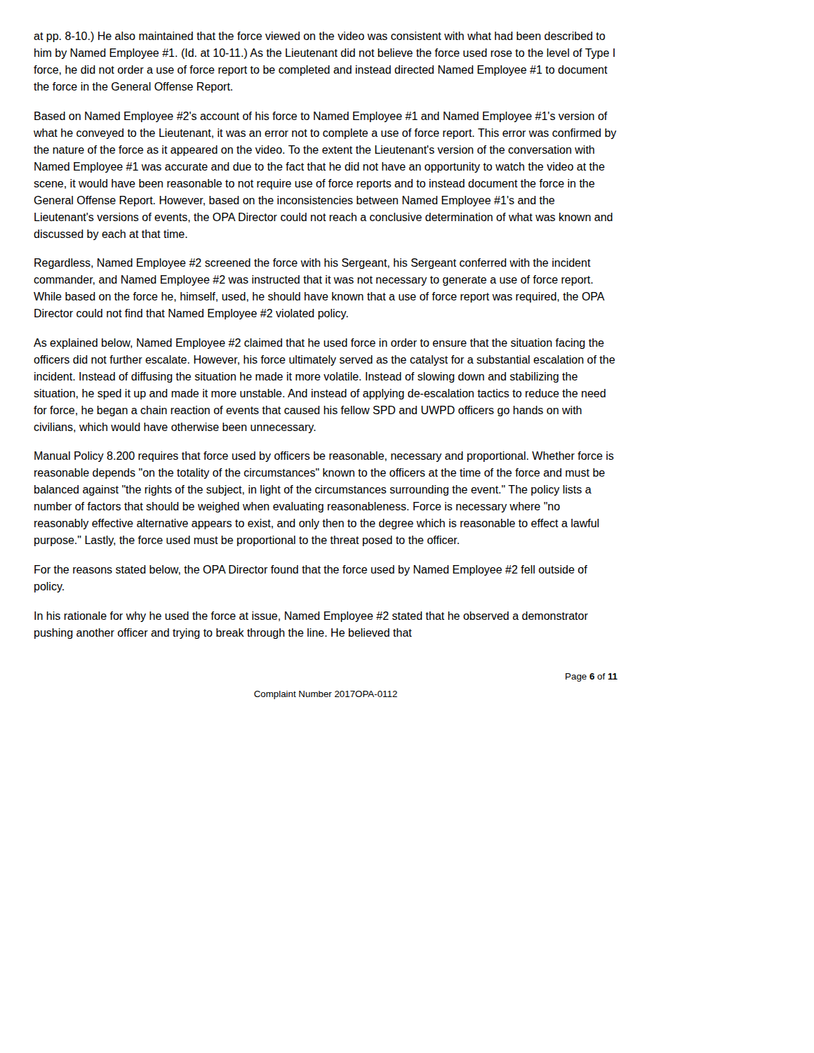at pp. 8-10.) He also maintained that the force viewed on the video was consistent with what had been described to him by Named Employee #1. (Id. at 10-11.) As the Lieutenant did not believe the force used rose to the level of Type I force, he did not order a use of force report to be completed and instead directed Named Employee #1 to document the force in the General Offense Report.
Based on Named Employee #2's account of his force to Named Employee #1 and Named Employee #1's version of what he conveyed to the Lieutenant, it was an error not to complete a use of force report. This error was confirmed by the nature of the force as it appeared on the video. To the extent the Lieutenant's version of the conversation with Named Employee #1 was accurate and due to the fact that he did not have an opportunity to watch the video at the scene, it would have been reasonable to not require use of force reports and to instead document the force in the General Offense Report. However, based on the inconsistencies between Named Employee #1's and the Lieutenant's versions of events, the OPA Director could not reach a conclusive determination of what was known and discussed by each at that time.
Regardless, Named Employee #2 screened the force with his Sergeant, his Sergeant conferred with the incident commander, and Named Employee #2 was instructed that it was not necessary to generate a use of force report. While based on the force he, himself, used, he should have known that a use of force report was required, the OPA Director could not find that Named Employee #2 violated policy.
As explained below, Named Employee #2 claimed that he used force in order to ensure that the situation facing the officers did not further escalate. However, his force ultimately served as the catalyst for a substantial escalation of the incident. Instead of diffusing the situation he made it more volatile. Instead of slowing down and stabilizing the situation, he sped it up and made it more unstable. And instead of applying de-escalation tactics to reduce the need for force, he began a chain reaction of events that caused his fellow SPD and UWPD officers go hands on with civilians, which would have otherwise been unnecessary.
Manual Policy 8.200 requires that force used by officers be reasonable, necessary and proportional. Whether force is reasonable depends "on the totality of the circumstances" known to the officers at the time of the force and must be balanced against "the rights of the subject, in light of the circumstances surrounding the event." The policy lists a number of factors that should be weighed when evaluating reasonableness. Force is necessary where "no reasonably effective alternative appears to exist, and only then to the degree which is reasonable to effect a lawful purpose." Lastly, the force used must be proportional to the threat posed to the officer.
For the reasons stated below, the OPA Director found that the force used by Named Employee #2 fell outside of policy.
In his rationale for why he used the force at issue, Named Employee #2 stated that he observed a demonstrator pushing another officer and trying to break through the line. He believed that
Page 6 of 11 Complaint Number 2017OPA-0112